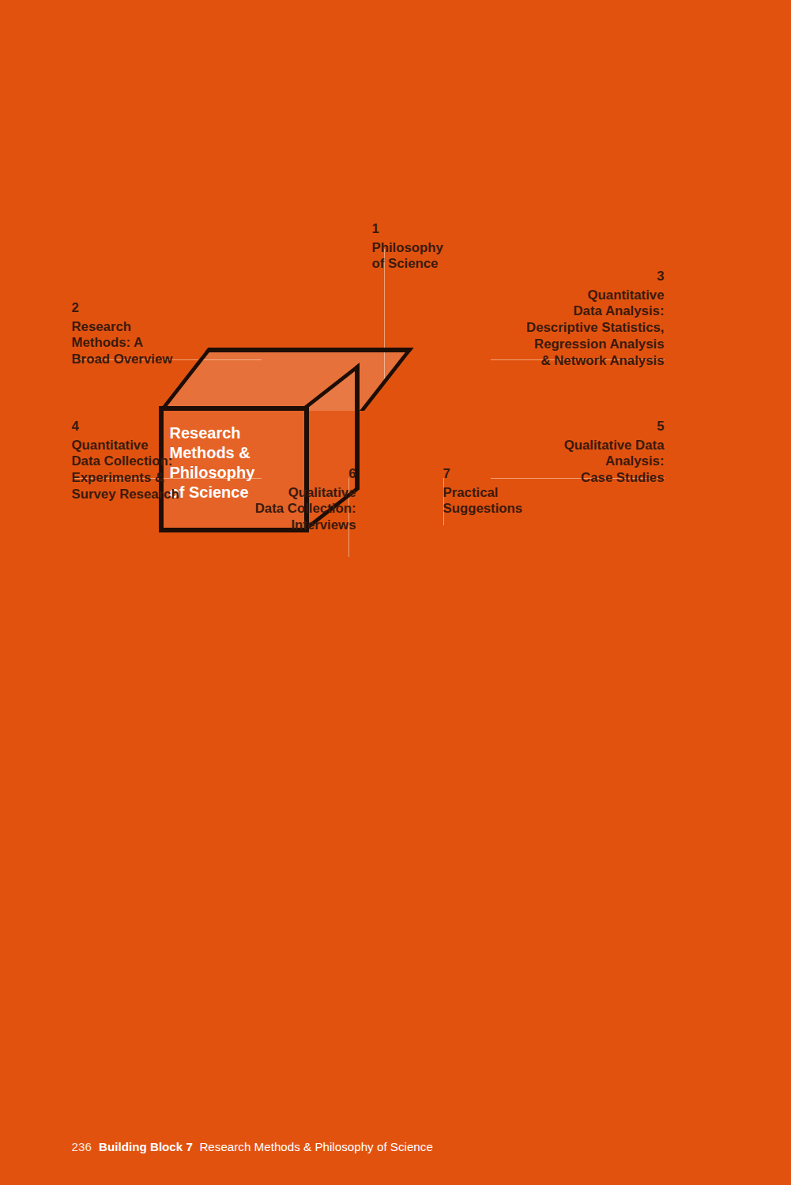Research
Methods &
Philosophy
of Science
1 Philosophy
of Science
2 Research
Methods: A
Broad Overview
3 Quantitative
Data Analysis:
Descriptive Statistics,
Regression Analysis
& Network Analysis
4 Quantitative
Data Collection:
Experiments &
Survey Research
5 Qualitative Data
Analysis:
Case Studies
6 Qualitative
Data Collection:
Interviews
7 Practical
Suggestions
236 Building Block 7 Research Methods & Philosophy of Science